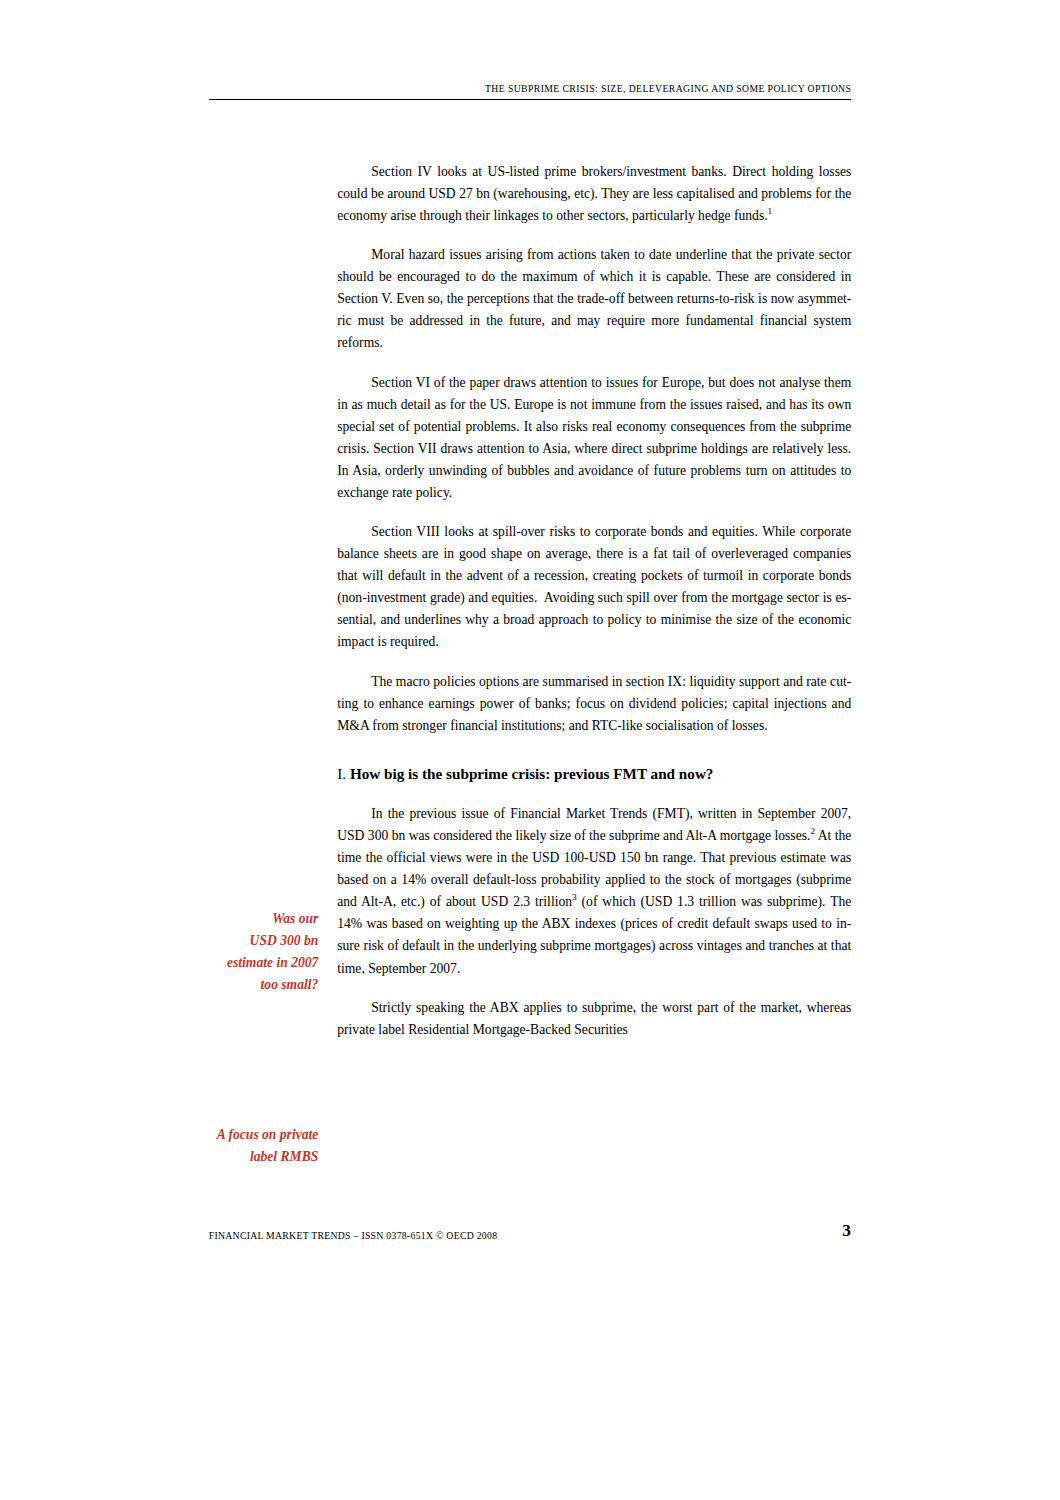The Subprime Crisis: Size, Deleveraging and Some Policy Options
Was our
USD 300 bn
estimate in 2007
too small?
A focus on private
label RMBS
Section IV looks at US-listed prime brokers/investment banks. Direct holding losses could be around USD 27 bn (warehousing, etc). They are less capitalised and problems for the economy arise through their linkages to other sectors, particularly hedge funds.1
Moral hazard issues arising from actions taken to date underline that the private sector should be encouraged to do the maximum of which it is capable. These are considered in Section V. Even so, the perceptions that the trade-off between returns-to-risk is now asymmetric must be addressed in the future, and may require more fundamental financial system reforms.
Section VI of the paper draws attention to issues for Europe, but does not analyse them in as much detail as for the US. Europe is not immune from the issues raised, and has its own special set of potential problems. It also risks real economy consequences from the subprime crisis. Section VII draws attention to Asia, where direct subprime holdings are relatively less. In Asia, orderly unwinding of bubbles and avoidance of future problems turn on attitudes to exchange rate policy.
Section VIII looks at spill-over risks to corporate bonds and equities. While corporate balance sheets are in good shape on average, there is a fat tail of overleveraged companies that will default in the advent of a recession, creating pockets of turmoil in corporate bonds (non-investment grade) and equities. Avoiding such spill over from the mortgage sector is essential, and underlines why a broad approach to policy to minimise the size of the economic impact is required.
The macro policies options are summarised in section IX: liquidity support and rate cutting to enhance earnings power of banks; focus on dividend policies; capital injections and M&A from stronger financial institutions; and RTC-like socialisation of losses.
I. How big is the subprime crisis: previous FMT and now?
In the previous issue of Financial Market Trends (FMT), written in September 2007, USD 300 bn was considered the likely size of the subprime and Alt-A mortgage losses.2 At the time the official views were in the USD 100-USD 150 bn range. That previous estimate was based on a 14% overall default-loss probability applied to the stock of mortgages (subprime and Alt-A, etc.) of about USD 2.3 trillion3 (of which (USD 1.3 trillion was subprime). The 14% was based on weighting up the ABX indexes (prices of credit default swaps used to insure risk of default in the underlying subprime mortgages) across vintages and tranches at that time, September 2007.
Strictly speaking the ABX applies to subprime, the worst part of the market, whereas private label Residential Mortgage-Backed Securities
Financial Market Trends – ISSN 0378-651X © OECD 2008
3